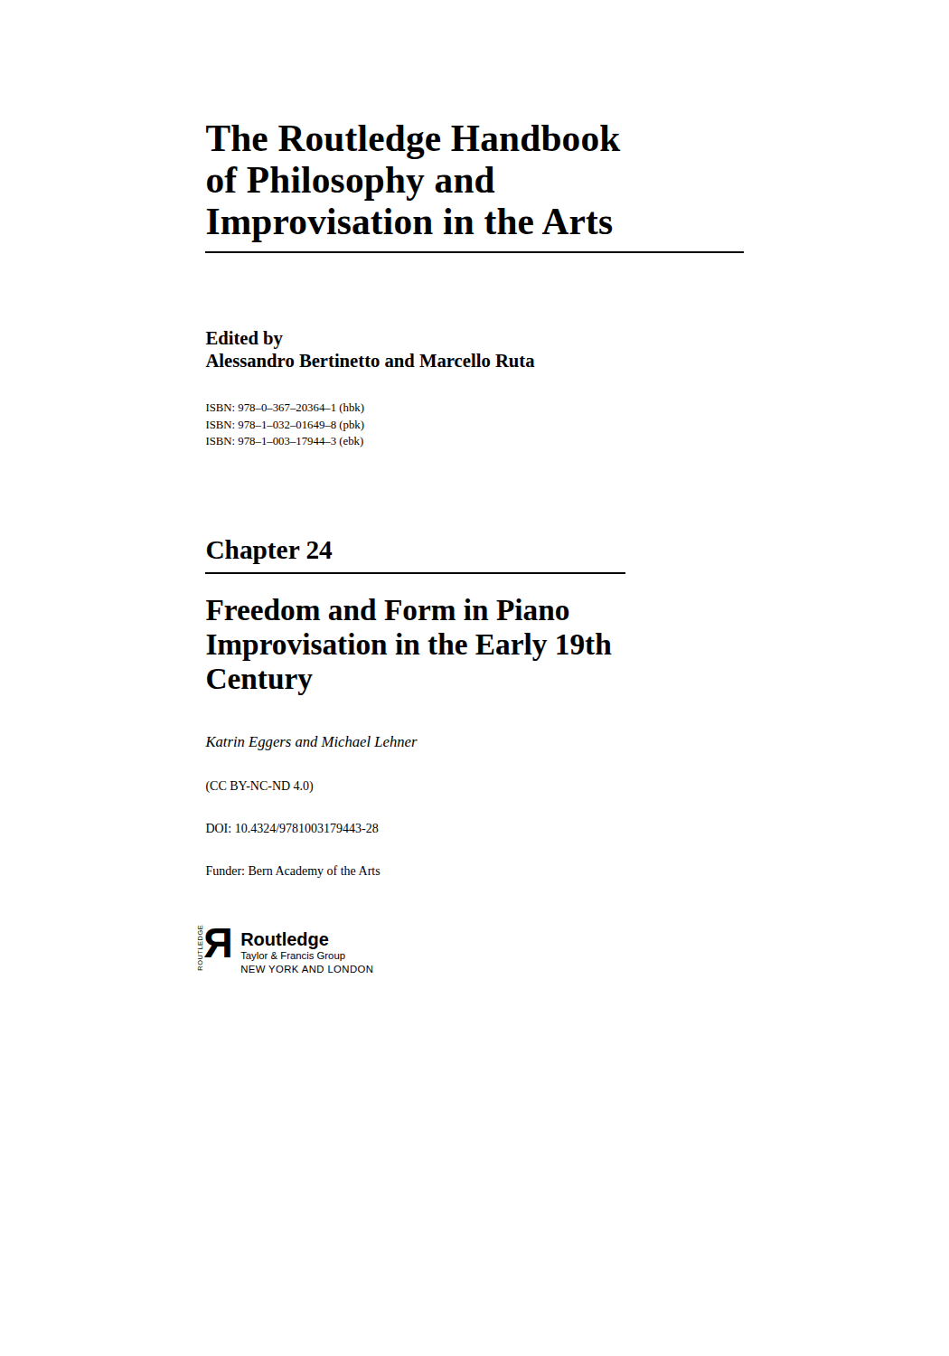The Routledge Handbook
of Philosophy and
Improvisation in the Arts
Edited by
Alessandro Bertinetto and Marcello Ruta
ISBN: 978–0–367–20364–1 (hbk)
ISBN: 978–1–032–01649–8 (pbk)
ISBN: 978–1–003–17944–3 (ebk)
Chapter 24
Freedom and Form in Piano Improvisation in the Early 19th Century
Katrin Eggers and Michael Lehner
(CC BY-NC-ND 4.0)
DOI: 10.4324/9781003179443-28
Funder: Bern Academy of the Arts
R
Routledge
Taylor & Francis Group
NEW YORK AND LONDON
ROUTLEDGE